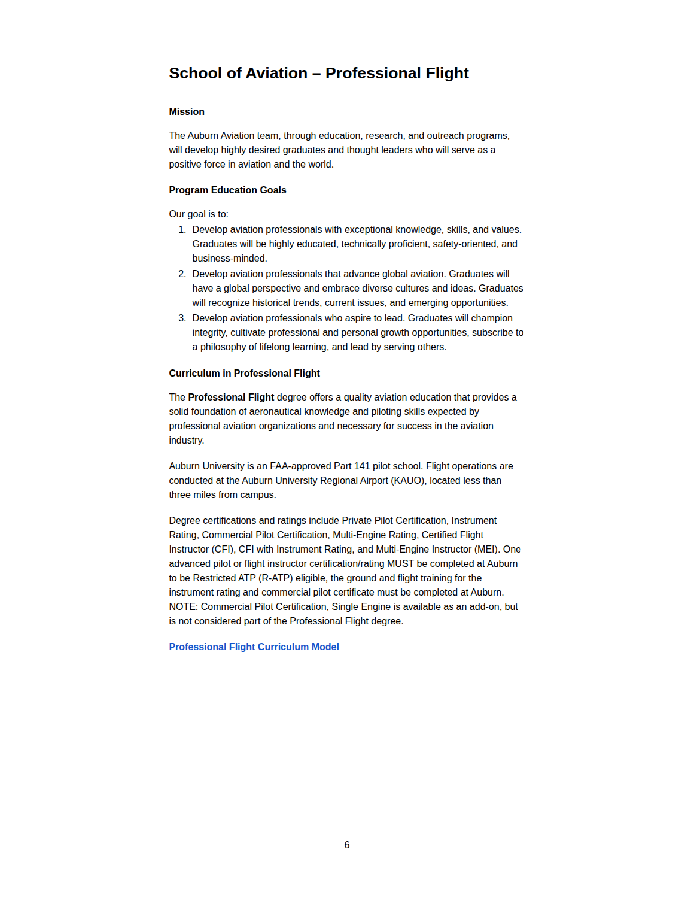School of Aviation – Professional Flight
Mission
The Auburn Aviation team, through education, research, and outreach programs, will develop highly desired graduates and thought leaders who will serve as a positive force in aviation and the world.
Program Education Goals
Our goal is to:
Develop aviation professionals with exceptional knowledge, skills, and values. Graduates will be highly educated, technically proficient, safety-oriented, and business-minded.
Develop aviation professionals that advance global aviation. Graduates will have a global perspective and embrace diverse cultures and ideas. Graduates will recognize historical trends, current issues, and emerging opportunities.
Develop aviation professionals who aspire to lead. Graduates will champion integrity, cultivate professional and personal growth opportunities, subscribe to a philosophy of lifelong learning, and lead by serving others.
Curriculum in Professional Flight
The Professional Flight degree offers a quality aviation education that provides a solid foundation of aeronautical knowledge and piloting skills expected by professional aviation organizations and necessary for success in the aviation industry.
Auburn University is an FAA-approved Part 141 pilot school. Flight operations are conducted at the Auburn University Regional Airport (KAUO), located less than three miles from campus.
Degree certifications and ratings include Private Pilot Certification, Instrument Rating, Commercial Pilot Certification, Multi-Engine Rating, Certified Flight Instructor (CFI), CFI with Instrument Rating, and Multi-Engine Instructor (MEI). One advanced pilot or flight instructor certification/rating MUST be completed at Auburn to be Restricted ATP (R-ATP) eligible, the ground and flight training for the instrument rating and commercial pilot certificate must be completed at Auburn. NOTE: Commercial Pilot Certification, Single Engine is available as an add-on, but is not considered part of the Professional Flight degree.
Professional Flight Curriculum Model
6